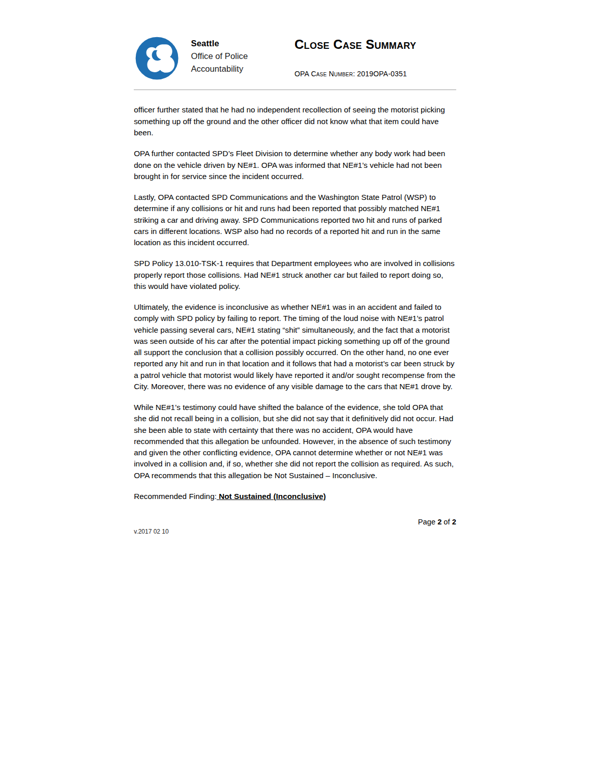Seattle
Office of Police
Accountability
Close Case Summary
OPA Case Number: 2019OPA-0351
officer further stated that he had no independent recollection of seeing the motorist picking something up off the ground and the other officer did not know what that item could have been.
OPA further contacted SPD’s Fleet Division to determine whether any body work had been done on the vehicle driven by NE#1. OPA was informed that NE#1’s vehicle had not been brought in for service since the incident occurred.
Lastly, OPA contacted SPD Communications and the Washington State Patrol (WSP) to determine if any collisions or hit and runs had been reported that possibly matched NE#1 striking a car and driving away. SPD Communications reported two hit and runs of parked cars in different locations. WSP also had no records of a reported hit and run in the same location as this incident occurred.
SPD Policy 13.010-TSK-1 requires that Department employees who are involved in collisions properly report those collisions. Had NE#1 struck another car but failed to report doing so, this would have violated policy.
Ultimately, the evidence is inconclusive as whether NE#1 was in an accident and failed to comply with SPD policy by failing to report. The timing of the loud noise with NE#1’s patrol vehicle passing several cars, NE#1 stating “shit” simultaneously, and the fact that a motorist was seen outside of his car after the potential impact picking something up off of the ground all support the conclusion that a collision possibly occurred. On the other hand, no one ever reported any hit and run in that location and it follows that had a motorist’s car been struck by a patrol vehicle that motorist would likely have reported it and/or sought recompense from the City. Moreover, there was no evidence of any visible damage to the cars that NE#1 drove by.
While NE#1’s testimony could have shifted the balance of the evidence, she told OPA that she did not recall being in a collision, but she did not say that it definitively did not occur. Had she been able to state with certainty that there was no accident, OPA would have recommended that this allegation be unfounded. However, in the absence of such testimony and given the other conflicting evidence, OPA cannot determine whether or not NE#1 was involved in a collision and, if so, whether she did not report the collision as required. As such, OPA recommends that this allegation be Not Sustained – Inconclusive.
Recommended Finding: Not Sustained (Inconclusive)
v.2017 02 10
Page 2 of 2